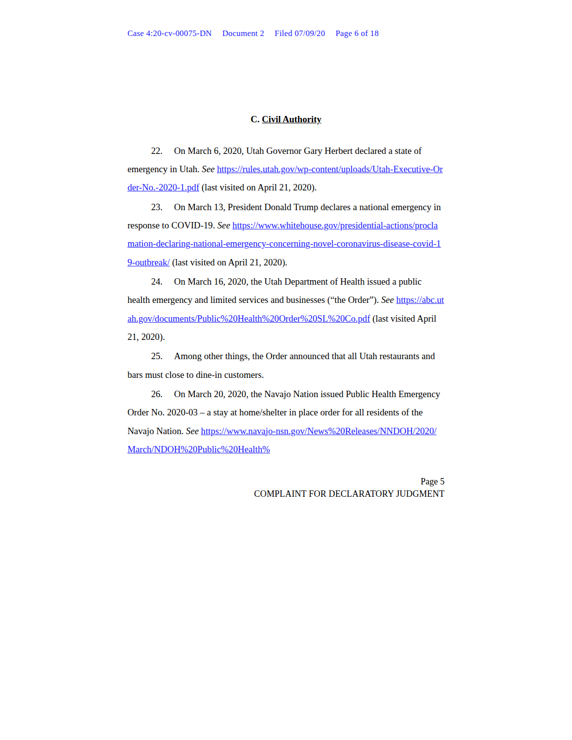Case 4:20-cv-00075-DN Document 2 Filed 07/09/20 Page 6 of 18
C. Civil Authority
22. On March 6, 2020, Utah Governor Gary Herbert declared a state of emergency in Utah. See https://rules.utah.gov/wp-content/uploads/Utah-Executive-Order-No.-2020-1.pdf (last visited on April 21, 2020).
23. On March 13, President Donald Trump declares a national emergency in response to COVID-19. See https://www.whitehouse.gov/presidential-actions/proclamation-declaring-national-emergency-concerning-novel-coronavirus-disease-covid-19-outbreak/ (last visited on April 21, 2020).
24. On March 16, 2020, the Utah Department of Health issued a public health emergency and limited services and businesses (“the Order”). See https://abc.utah.gov/documents/Public%20Health%20Order%20SL%20Co.pdf (last visited April 21, 2020).
25. Among other things, the Order announced that all Utah restaurants and bars must close to dine-in customers.
26. On March 20, 2020, the Navajo Nation issued Public Health Emergency Order No. 2020-03 – a stay at home/shelter in place order for all residents of the Navajo Nation. See https://www.navajo-nsn.gov/News%20Releases/NNDOH/2020/March/NDOH%20Public%20Health%
Page 5 COMPLAINT FOR DECLARATORY JUDGMENT